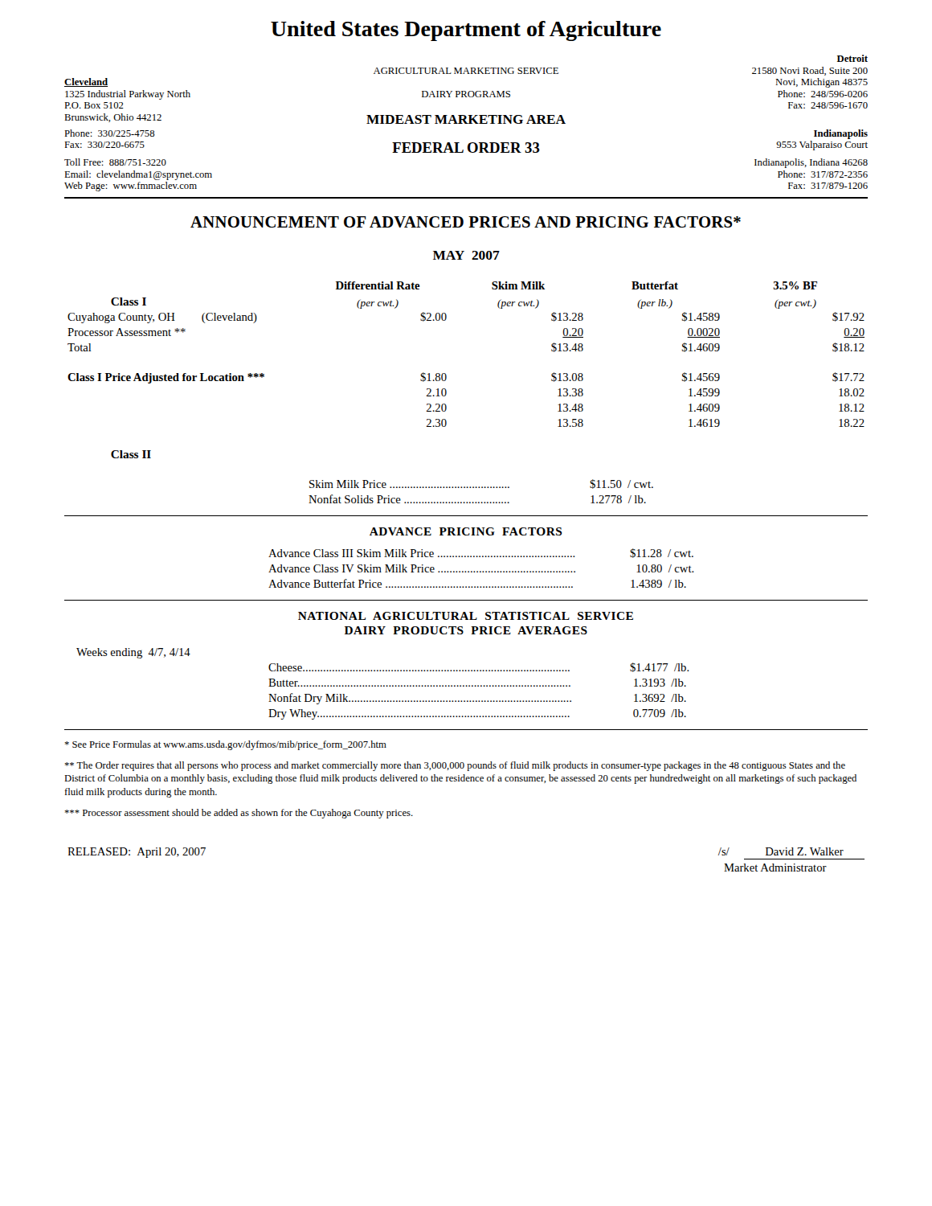United States Department of Agriculture
| | | Detroit |
| | AGRICULTURAL MARKETING SERVICE | 21580 Novi Road, Suite 200 |
| Cleveland | | Novi, Michigan 48375 |
| 1325 Industrial Parkway North | DAIRY PROGRAMS | Phone: 248/596-0206 |
| P.O. Box 5102 | | Fax: 248/596-1670 |
| Brunswick, Ohio 44212 | MIDEAST MARKETING AREA | |
| Phone: 330/225-4758 | | Indianapolis |
| Fax: 330/220-6675 | FEDERAL ORDER 33 | 9553 Valparaiso Court |
| Toll Free: 888/751-3220 | | Indianapolis, Indiana 46268 |
| Email: clevelandma1@sprynet.com | | Phone: 317/872-2356 |
| Web Page: www.fmmaclev.com | | Fax: 317/879-1206 |
ANNOUNCEMENT OF ADVANCED PRICES AND PRICING FACTORS*
MAY 2007
| | Differential Rate | Skim Milk | Butterfat | 3.5% BF |
| Class I | (per cwt.) | (per cwt.) | (per lb.) | (per cwt.) |
| Cuyahoga County, OH (Cleveland) | $2.00 | $13.28 | $1.4589 | $17.92 |
| Processor Assessment ** | | 0.20 | 0.0020 | 0.20 |
| Total | | $13.48 | $1.4609 | $18.12 |
| Class I Price Adjusted for Location *** | $1.80 | $13.08 | $1.4569 | $17.72 |
| | 2.10 | 13.38 | 1.4599 | 18.02 |
| | 2.20 | 13.48 | 1.4609 | 18.12 |
| | 2.30 | 13.58 | 1.4619 | 18.22 |
| Class II |
| | Skim Milk Price ......................................... | $11.50 / cwt. |
| | Nonfat Solids Price .................................... | 1.2778 / lb. |
ADVANCE PRICING FACTORS
| | Advance Class III Skim Milk Price ............................................... | $11.28 / cwt. |
| | Advance Class IV Skim Milk Price ............................................... | 10.80 / cwt. |
| | Advance Butterfat Price ................................................................ | 1.4389 / lb. |
NATIONAL AGRICULTURAL STATISTICAL SERVICE
DAIRY PRODUCTS PRICE AVERAGES
| Weeks ending 4/7, 4/14 |
| | Cheese........................................................................................... | $1.4177 /lb. |
| | Butter............................................................................................. | 1.3193 /lb. |
| | Nonfat Dry Milk............................................................................ | 1.3692 /lb. |
| | Dry Whey...................................................................................... | 0.7709 /lb. |
* See Price Formulas at www.ams.usda.gov/dyfmos/mib/price_form_2007.htm
** The Order requires that all persons who process and market commercially more than 3,000,000 pounds of fluid milk products in consumer-type packages in the 48 contiguous States and the District of Columbia on a monthly basis, excluding those fluid milk products delivered to the residence of a consumer, be assessed 20 cents per hundredweight on all marketings of such packaged fluid milk products during the month.
*** Processor assessment should be added as shown for the Cuyahoga County prices.
| RELEASED: April 20, 2007 | /s/ David Z. Walker |
| | Market Administrator |